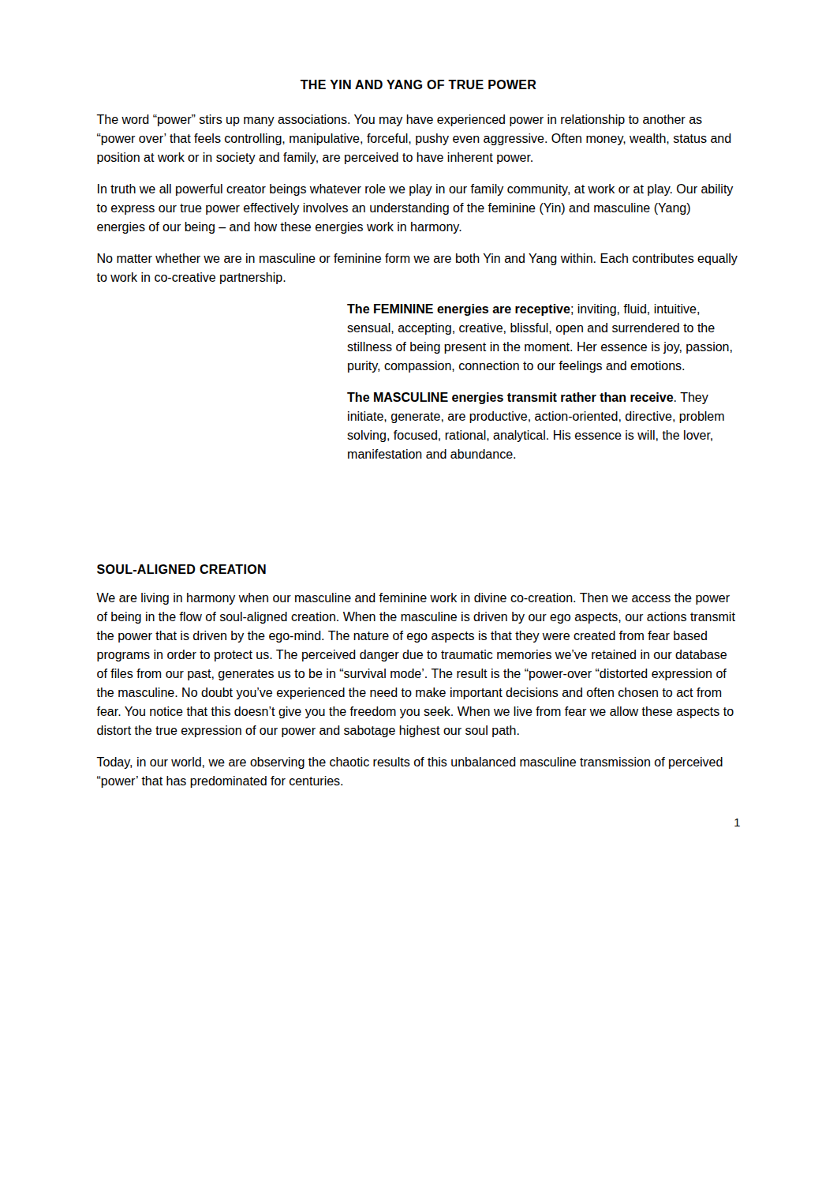THE YIN AND YANG OF TRUE POWER
The word “power” stirs up many associations. You may have experienced power in relationship to another as “power over’ that feels controlling, manipulative, forceful, pushy even aggressive. Often money, wealth, status and position at work or in society and family, are perceived to have inherent power.
In truth we all powerful creator beings whatever role we play in our family community, at work or at play. Our ability to express our true power effectively involves an understanding of the feminine (Yin) and masculine (Yang) energies of our being – and how these energies work in harmony.
No matter whether we are in masculine or feminine form we are both Yin and Yang within. Each contributes equally to work in co-creative partnership.
The FEMININE energies are receptive; inviting, fluid, intuitive, sensual, accepting, creative, blissful, open and surrendered to the stillness of being present in the moment. Her essence is joy, passion, purity, compassion, connection to our feelings and emotions.
The MASCULINE energies transmit rather than receive. They initiate, generate, are productive, action-oriented, directive, problem solving, focused, rational, analytical. His essence is will, the lover, manifestation and abundance.
SOUL-ALIGNED CREATION
We are living in harmony when our masculine and feminine work in divine co-creation. Then we access the power of being in the flow of soul-aligned creation. When the masculine is driven by our ego aspects, our actions transmit the power that is driven by the ego-mind. The nature of ego aspects is that they were created from fear based programs in order to protect us. The perceived danger due to traumatic memories we’ve retained in our database of files from our past, generates us to be in “survival mode’. The result is the “power-over “distorted expression of the masculine. No doubt you’ve experienced the need to make important decisions and often chosen to act from fear. You notice that this doesn’t give you the freedom you seek. When we live from fear we allow these aspects to distort the true expression of our power and sabotage highest our soul path.
Today, in our world, we are observing the chaotic results of this unbalanced masculine transmission of perceived “power’ that has predominated for centuries.
1